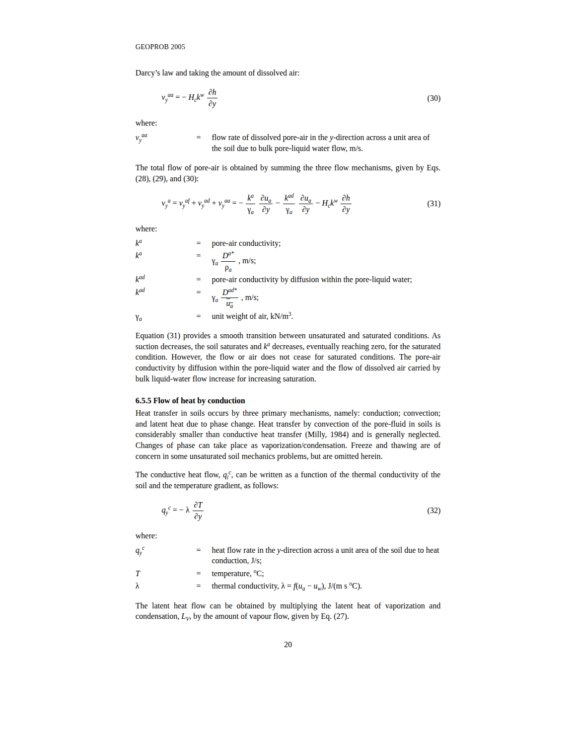GEOPROB 2005
Darcy’s law and taking the amount of dissolved air:
vyaa = − Hckw ∂h∂y
(30)
where:
| v y aa | = | flow rate of dissolved pore-air in the y -direction across a unit area of the soil due to bulk pore-liquid water flow, m/s. |
The total flow of pore-air is obtained by summing the three flow mechanisms, given by Eqs. (28), (29), and (30):
vya = vyaf + vyad + vyaa = − ka γa ∂ua∂y − kad γa ∂ua∂y − Hckw ∂h∂y
(31)
where:
| k a | = | pore-air conductivity; |
| k a | = | γ a D a* ρ a , m/s; |
| k ad | = | pore-air conductivity by diffusion within the pore-liquid water; |
| k ad | = | γ a D ad* u a , m/s; |
| γ a | = | unit weight of air, kN/m 3 . |
Equation (31) provides a smooth transition between unsaturated and saturated conditions. As suction decreases, the soil saturates and ka decreases, eventually reaching zero, for the saturated condition. However, the flow or air does not cease for saturated conditions. The pore-air conductivity by diffusion within the pore-liquid water and the flow of dissolved air carried by bulk liquid-water flow increase for increasing saturation.
6.5.5 Flow of heat by conduction
Heat transfer in soils occurs by three primary mechanisms, namely: conduction; convection; and latent heat due to phase change. Heat transfer by convection of the pore-fluid in soils is considerably smaller than conductive heat transfer (Milly, 1984) and is generally neglected. Changes of phase can take place as vaporization/condensation. Freeze and thawing are of concern in some unsaturated soil mechanics problems, but are omitted herein.
The conductive heat flow, qic, can be written as a function of the thermal conductivity of the soil and the temperature gradient, as follows:
qyc = − λ ∂T∂y
(32)
where:
| q y c | = | heat flow rate in the y -direction across a unit area of the soil due to heat conduction, J/s; |
| T | = | temperature, o C; |
| λ | = | thermal conductivity, λ = f ( u a − u w ), J/(m s o C). |
The latent heat flow can be obtained by multiplying the latent heat of vaporization and condensation, LV, by the amount of vapour flow, given by Eq. (27).
20